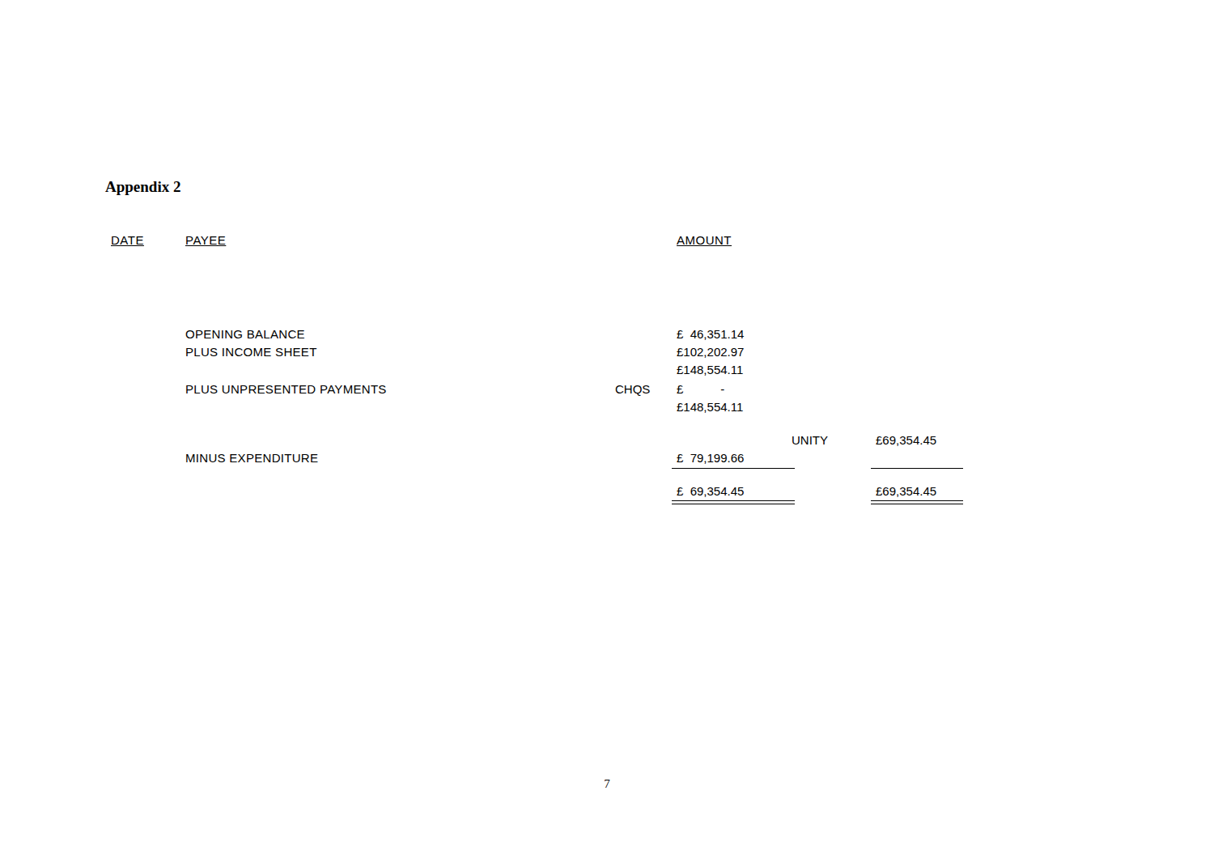Appendix 2
DATE
PAYEE
AMOUNT
OPENING BALANCE
PLUS INCOME SHEET
PLUS UNPRESENTED PAYMENTS
MINUS EXPENDITURE
£ 46,351.14
£102,202.97
£148,554.11
CHQS
£ -
£148,554.11
UNITY
£69,354.45
£ 79,199.66
£ 69,354.45
£69,354.45
7